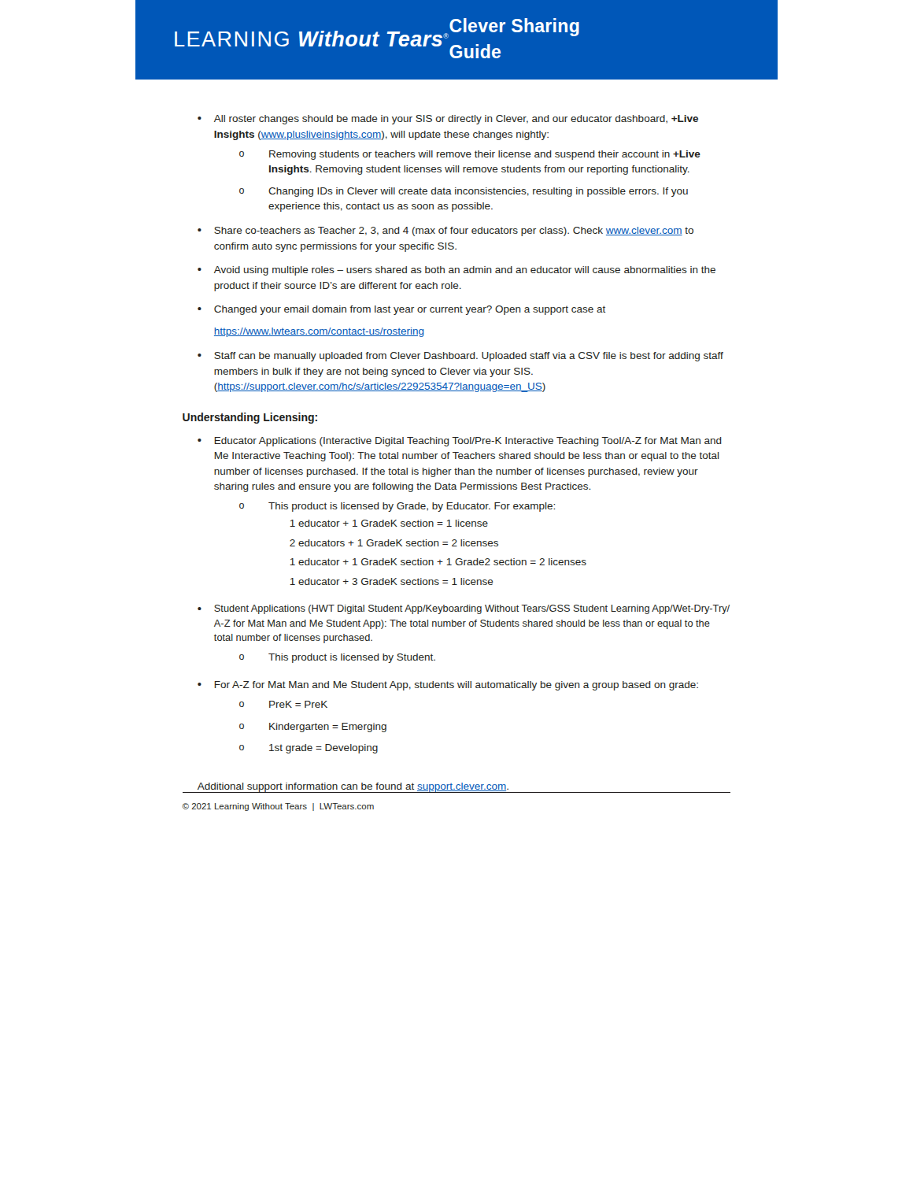LEARNING Without Tears®
Clever Sharing Guide
All roster changes should be made in your SIS or directly in Clever, and our educator dashboard, +Live Insights (www.plusliveinsights.com), will update these changes nightly:
Removing students or teachers will remove their license and suspend their account in +Live Insights. Removing student licenses will remove students from our reporting functionality.
Changing IDs in Clever will create data inconsistencies, resulting in possible errors. If you experience this, contact us as soon as possible.
Share co-teachers as Teacher 2, 3, and 4 (max of four educators per class). Check www.clever.com to confirm auto sync permissions for your specific SIS.
Avoid using multiple roles – users shared as both an admin and an educator will cause abnormalities in the product if their source ID’s are different for each role.
Changed your email domain from last year or current year? Open a support case at
https://www.lwtears.com/contact-us/rostering
Staff can be manually uploaded from Clever Dashboard. Uploaded staff via a CSV file is best for adding staff members in bulk if they are not being synced to Clever via your SIS. (https://support.clever.com/hc/s/articles/229253547?language=en_US)
Understanding Licensing:
Educator Applications (Interactive Digital Teaching Tool/Pre-K Interactive Teaching Tool/A-Z for Mat Man and Me Interactive Teaching Tool): The total number of Teachers shared should be less than or equal to the total number of licenses purchased. If the total is higher than the number of licenses purchased, review your sharing rules and ensure you are following the Data Permissions Best Practices.
This product is licensed by Grade, by Educator. For example:
1 educator + 1 GradeK section = 1 license
2 educators + 1 GradeK section = 2 licenses
1 educator + 1 GradeK section + 1 Grade2 section = 2 licenses
1 educator + 3 GradeK sections = 1 license
Student Applications (HWT Digital Student App/Keyboarding Without Tears/GSS Student Learning App/Wet-Dry-Try/ A-Z for Mat Man and Me Student App): The total number of Students shared should be less than or equal to the total number of licenses purchased.
This product is licensed by Student.
For A-Z for Mat Man and Me Student App, students will automatically be given a group based on grade:
PreK = PreK
Kindergarten = Emerging
1st grade = Developing
Additional support information can be found at support.clever.com.
© 2021 Learning Without Tears | LWTears.com